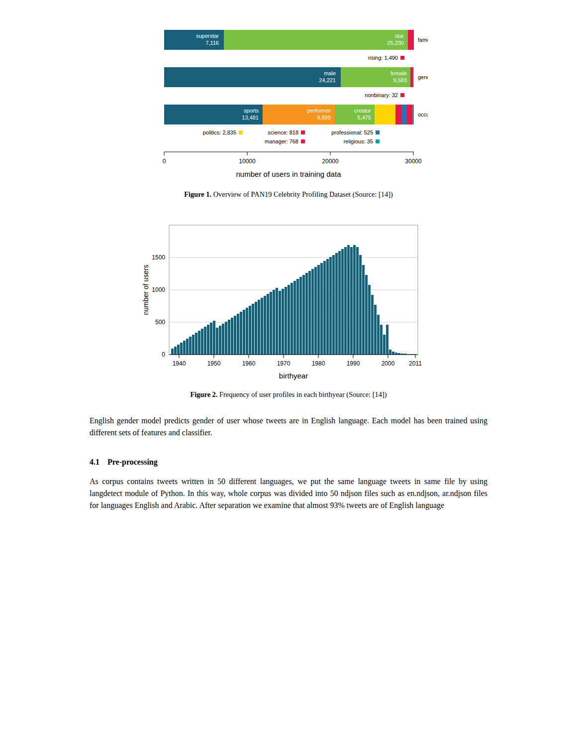superstar 7,116 star 25,230 fame rising: 1,490 male 24,221 female 9,583 gender nonbinary: 32 sports 13,481 performer 9,899 creator 5,475 occupation politics: 2,835 science: 818 professional: 525 manager: 768 religious: 35 0 10000 20000 30000 number of users in training data
Figure 1. Overview of PAN19 Celebrity Profiling Dataset (Source: [14])
0 500 1000 1500 number of users 1940 1950 1960 1970 1980 1990 2000 2011 birthyear
Figure 2. Frequency of user profiles in each birthyear (Source: [14])
English gender model predicts gender of user whose tweets are in English language. Each model has been trained using different sets of features and classifier.
4.1 Pre-processing
As corpus contains tweets written in 50 different languages, we put the same language tweets in same file by using langdetect module of Python. In this way, whole corpus was divided into 50 ndjson files such as en.ndjson, ar.ndjson files for languages English and Arabic. After separation we examine that almost 93% tweets are of English language